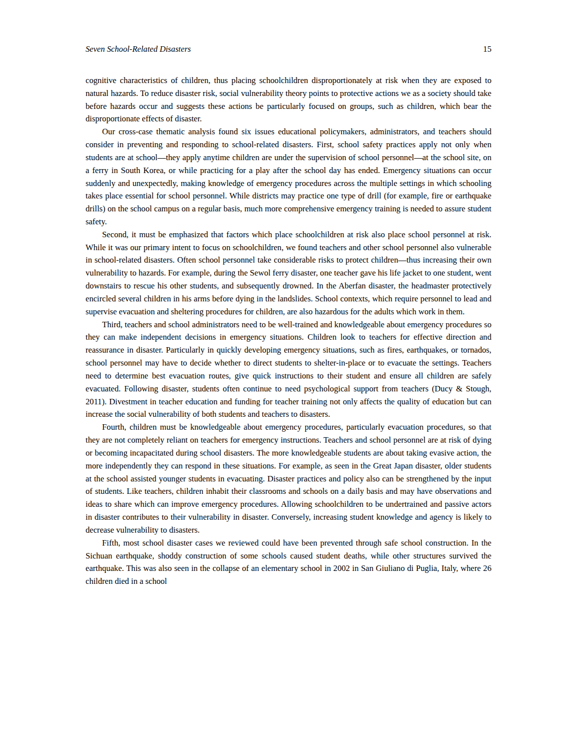Seven School-Related Disasters 15
cognitive characteristics of children, thus placing schoolchildren disproportionately at risk when they are exposed to natural hazards. To reduce disaster risk, social vulnerability theory points to protective actions we as a society should take before hazards occur and suggests these actions be particularly focused on groups, such as children, which bear the disproportionate effects of disaster.
Our cross-case thematic analysis found six issues educational policymakers, administrators, and teachers should consider in preventing and responding to school-related disasters. First, school safety practices apply not only when students are at school—they apply anytime children are under the supervision of school personnel—at the school site, on a ferry in South Korea, or while practicing for a play after the school day has ended. Emergency situations can occur suddenly and unexpectedly, making knowledge of emergency procedures across the multiple settings in which schooling takes place essential for school personnel. While districts may practice one type of drill (for example, fire or earthquake drills) on the school campus on a regular basis, much more comprehensive emergency training is needed to assure student safety.
Second, it must be emphasized that factors which place schoolchildren at risk also place school personnel at risk. While it was our primary intent to focus on schoolchildren, we found teachers and other school personnel also vulnerable in school-related disasters. Often school personnel take considerable risks to protect children—thus increasing their own vulnerability to hazards. For example, during the Sewol ferry disaster, one teacher gave his life jacket to one student, went downstairs to rescue his other students, and subsequently drowned. In the Aberfan disaster, the headmaster protectively encircled several children in his arms before dying in the landslides. School contexts, which require personnel to lead and supervise evacuation and sheltering procedures for children, are also hazardous for the adults which work in them.
Third, teachers and school administrators need to be well-trained and knowledgeable about emergency procedures so they can make independent decisions in emergency situations. Children look to teachers for effective direction and reassurance in disaster. Particularly in quickly developing emergency situations, such as fires, earthquakes, or tornados, school personnel may have to decide whether to direct students to shelter-in-place or to evacuate the settings. Teachers need to determine best evacuation routes, give quick instructions to their student and ensure all children are safely evacuated. Following disaster, students often continue to need psychological support from teachers (Ducy & Stough, 2011). Divestment in teacher education and funding for teacher training not only affects the quality of education but can increase the social vulnerability of both students and teachers to disasters.
Fourth, children must be knowledgeable about emergency procedures, particularly evacuation procedures, so that they are not completely reliant on teachers for emergency instructions. Teachers and school personnel are at risk of dying or becoming incapacitated during school disasters. The more knowledgeable students are about taking evasive action, the more independently they can respond in these situations. For example, as seen in the Great Japan disaster, older students at the school assisted younger students in evacuating. Disaster practices and policy also can be strengthened by the input of students. Like teachers, children inhabit their classrooms and schools on a daily basis and may have observations and ideas to share which can improve emergency procedures. Allowing schoolchildren to be undertrained and passive actors in disaster contributes to their vulnerability in disaster. Conversely, increasing student knowledge and agency is likely to decrease vulnerability to disasters.
Fifth, most school disaster cases we reviewed could have been prevented through safe school construction. In the Sichuan earthquake, shoddy construction of some schools caused student deaths, while other structures survived the earthquake. This was also seen in the collapse of an elementary school in 2002 in San Giuliano di Puglia, Italy, where 26 children died in a school